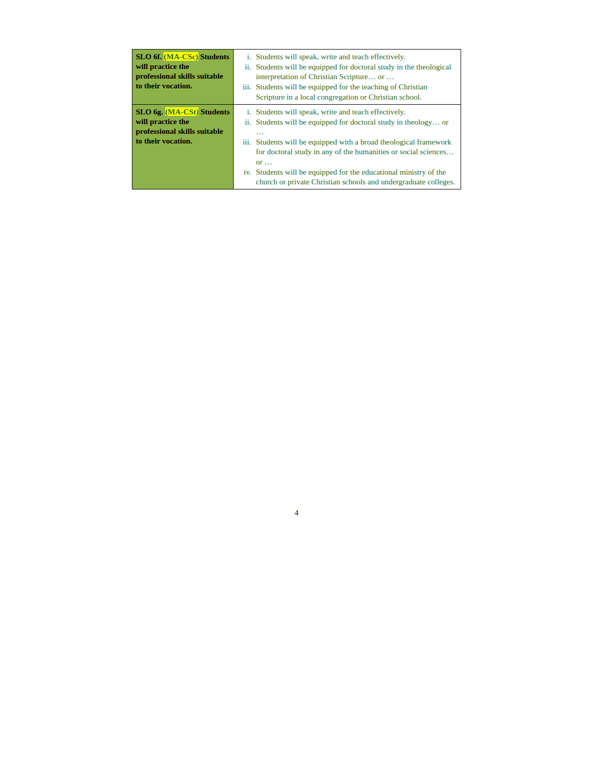| SLO 6f. (MA-CSc) Students will practice the professional skills suitable to their vocation. | Students will speak, write and teach effectively. Students will be equipped for doctoral study in the theological interpretation of Christian Scripture… or … Students will be equipped for the teaching of Christian Scripture in a local congregation or Christian school. |
| SLO 6g. (MA-CSt) Students will practice the professional skills suitable to their vocation. | Students will speak, write and teach effectively. Students will be equipped for doctoral study in theology… or … Students will be equipped with a broad theological framework for doctoral study in any of the humanities or social sciences… or … Students will be equipped for the educational ministry of the church or private Christian schools and undergraduate colleges. |
4